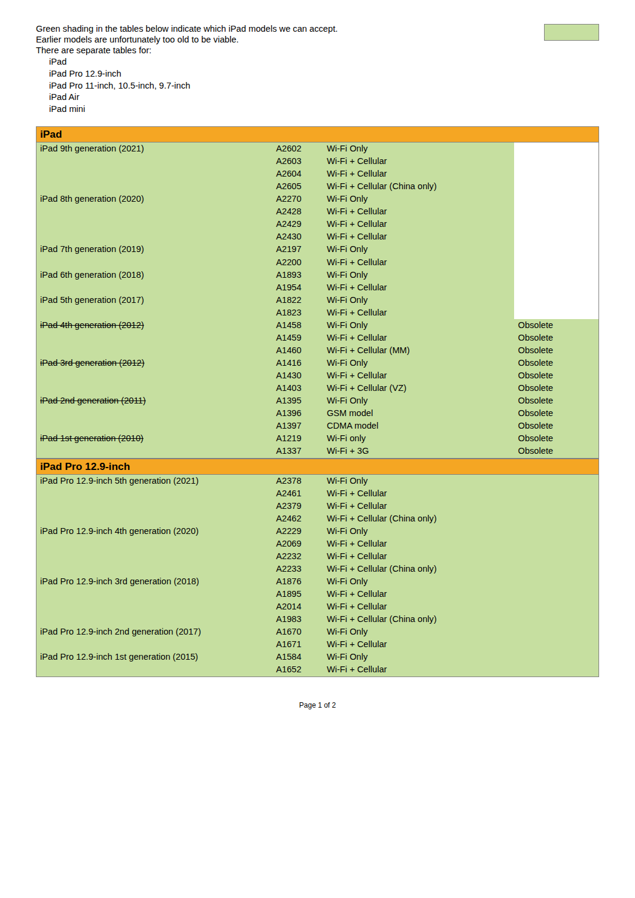Green shading in the tables below indicate which iPad models we can accept.
Earlier models are unfortunately too old to be viable.
There are separate tables for:
iPad
iPad Pro 12.9-inch
iPad Pro 11-inch, 10.5-inch, 9.7-inch
iPad Air
iPad mini
| iPad |
| --- |
| iPad 9th generation (2021) | A2602 | Wi-Fi Only | |
| | A2603 | Wi-Fi + Cellular | |
| | A2604 | Wi-Fi + Cellular | |
| | A2605 | Wi-Fi + Cellular (China only) | |
| iPad 8th generation (2020) | A2270 | Wi-Fi Only | |
| | A2428 | Wi-Fi + Cellular | |
| | A2429 | Wi-Fi + Cellular | |
| | A2430 | Wi-Fi + Cellular | |
| iPad 7th generation (2019) | A2197 | Wi-Fi Only | |
| | A2200 | Wi-Fi + Cellular | |
| iPad 6th generation (2018) | A1893 | Wi-Fi Only | |
| | A1954 | Wi-Fi + Cellular | |
| iPad 5th generation (2017) | A1822 | Wi-Fi Only | |
| | A1823 | Wi-Fi + Cellular | |
| iPad 4th generation (2012) | A1458 | Wi-Fi Only | Obsolete |
| | A1459 | Wi-Fi + Cellular | Obsolete |
| | A1460 | Wi-Fi + Cellular (MM) | Obsolete |
| iPad 3rd generation (2012) | A1416 | Wi-Fi Only | Obsolete |
| | A1430 | Wi-Fi + Cellular | Obsolete |
| | A1403 | Wi-Fi + Cellular (VZ) | Obsolete |
| iPad 2nd generation (2011) | A1395 | Wi-Fi Only | Obsolete |
| | A1396 | GSM model | Obsolete |
| | A1397 | CDMA model | Obsolete |
| iPad 1st generation (2010) | A1219 | Wi-Fi only | Obsolete |
| | A1337 | Wi-Fi + 3G | Obsolete |
| iPad Pro 12.9-inch |
| --- |
| iPad Pro 12.9-inch 5th generation (2021) | A2378 | Wi-Fi Only | |
| | A2461 | Wi-Fi + Cellular | |
| | A2379 | Wi-Fi + Cellular | |
| | A2462 | Wi-Fi + Cellular (China only) | |
| iPad Pro 12.9-inch 4th generation (2020) | A2229 | Wi-Fi Only | |
| | A2069 | Wi-Fi + Cellular | |
| | A2232 | Wi-Fi + Cellular | |
| | A2233 | Wi-Fi + Cellular (China only) | |
| iPad Pro 12.9-inch 3rd generation (2018) | A1876 | Wi-Fi Only | |
| | A1895 | Wi-Fi + Cellular | |
| | A2014 | Wi-Fi + Cellular | |
| | A1983 | Wi-Fi + Cellular (China only) | |
| iPad Pro 12.9-inch 2nd generation (2017) | A1670 | Wi-Fi Only | |
| | A1671 | Wi-Fi + Cellular | |
| iPad Pro 12.9-inch 1st generation (2015) | A1584 | Wi-Fi Only | |
| | A1652 | Wi-Fi + Cellular | |
Page 1 of 2